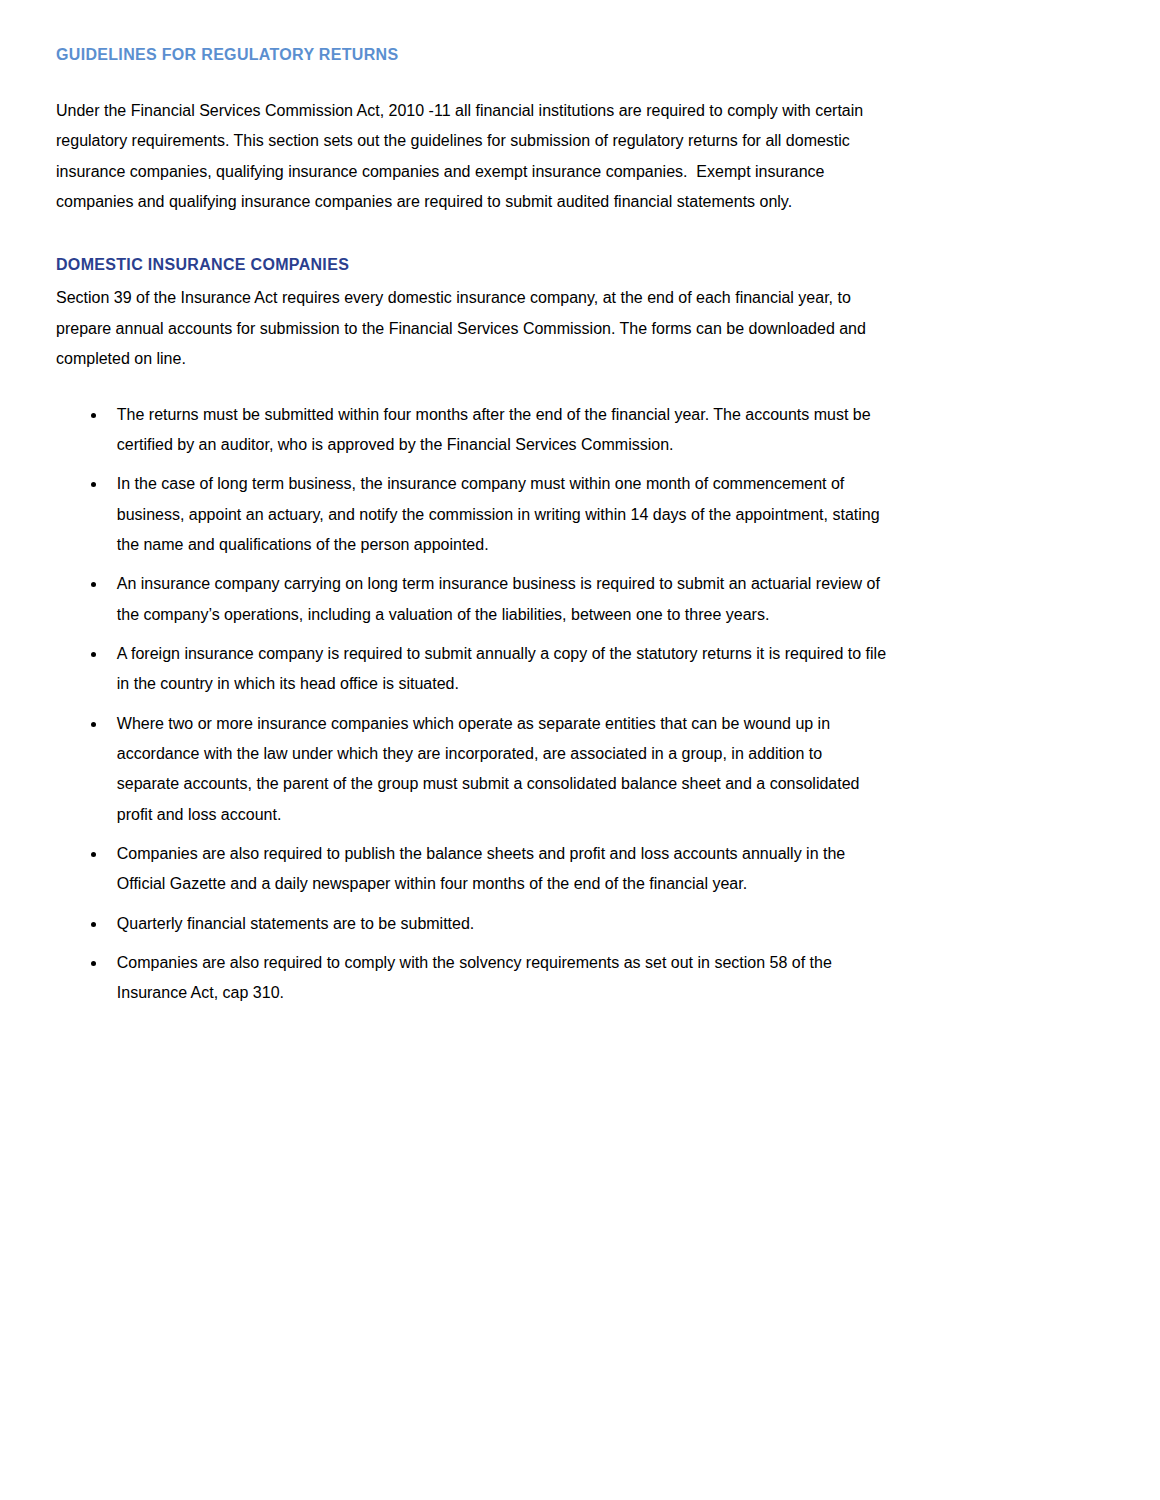GUIDELINES FOR REGULATORY RETURNS
Under the Financial Services Commission Act, 2010 -11 all financial institutions are required to comply with certain regulatory requirements. This section sets out the guidelines for submission of regulatory returns for all domestic insurance companies, qualifying insurance companies and exempt insurance companies. Exempt insurance companies and qualifying insurance companies are required to submit audited financial statements only.
DOMESTIC INSURANCE COMPANIES
Section 39 of the Insurance Act requires every domestic insurance company, at the end of each financial year, to prepare annual accounts for submission to the Financial Services Commission. The forms can be downloaded and completed on line.
The returns must be submitted within four months after the end of the financial year. The accounts must be certified by an auditor, who is approved by the Financial Services Commission.
In the case of long term business, the insurance company must within one month of commencement of business, appoint an actuary, and notify the commission in writing within 14 days of the appointment, stating the name and qualifications of the person appointed.
An insurance company carrying on long term insurance business is required to submit an actuarial review of the company’s operations, including a valuation of the liabilities, between one to three years.
A foreign insurance company is required to submit annually a copy of the statutory returns it is required to file in the country in which its head office is situated.
Where two or more insurance companies which operate as separate entities that can be wound up in accordance with the law under which they are incorporated, are associated in a group, in addition to separate accounts, the parent of the group must submit a consolidated balance sheet and a consolidated profit and loss account.
Companies are also required to publish the balance sheets and profit and loss accounts annually in the Official Gazette and a daily newspaper within four months of the end of the financial year.
Quarterly financial statements are to be submitted.
Companies are also required to comply with the solvency requirements as set out in section 58 of the Insurance Act, cap 310.